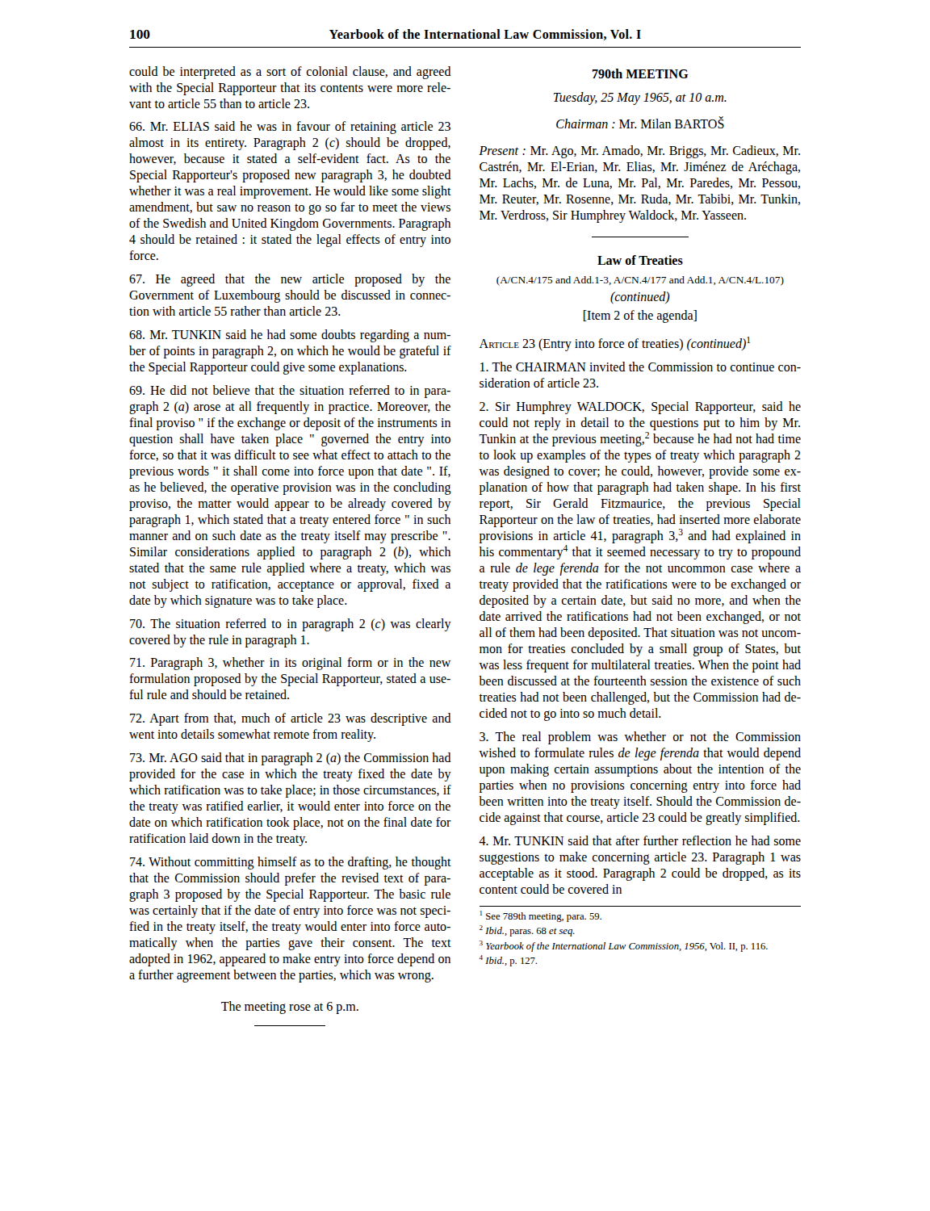100 Yearbook of the International Law Commission, Vol. I
could be interpreted as a sort of colonial clause, and agreed with the Special Rapporteur that its contents were more relevant to article 55 than to article 23.
66. Mr. ELIAS said he was in favour of retaining article 23 almost in its entirety. Paragraph 2 (c) should be dropped, however, because it stated a self-evident fact. As to the Special Rapporteur's proposed new paragraph 3, he doubted whether it was a real improvement. He would like some slight amendment, but saw no reason to go so far to meet the views of the Swedish and United Kingdom Governments. Paragraph 4 should be retained : it stated the legal effects of entry into force.
67. He agreed that the new article proposed by the Government of Luxembourg should be discussed in connection with article 55 rather than article 23.
68. Mr. TUNKIN said he had some doubts regarding a number of points in paragraph 2, on which he would be grateful if the Special Rapporteur could give some explanations.
69. He did not believe that the situation referred to in paragraph 2 (a) arose at all frequently in practice. Moreover, the final proviso " if the exchange or deposit of the instruments in question shall have taken place " governed the entry into force, so that it was difficult to see what effect to attach to the previous words " it shall come into force upon that date ". If, as he believed, the operative provision was in the concluding proviso, the matter would appear to be already covered by paragraph 1, which stated that a treaty entered force " in such manner and on such date as the treaty itself may prescribe ". Similar considerations applied to paragraph 2 (b), which stated that the same rule applied where a treaty, which was not subject to ratification, acceptance or approval, fixed a date by which signature was to take place.
70. The situation referred to in paragraph 2 (c) was clearly covered by the rule in paragraph 1.
71. Paragraph 3, whether in its original form or in the new formulation proposed by the Special Rapporteur, stated a useful rule and should be retained.
72. Apart from that, much of article 23 was descriptive and went into details somewhat remote from reality.
73. Mr. AGO said that in paragraph 2 (a) the Commission had provided for the case in which the treaty fixed the date by which ratification was to take place; in those circumstances, if the treaty was ratified earlier, it would enter into force on the date on which ratification took place, not on the final date for ratification laid down in the treaty.
74. Without committing himself as to the drafting, he thought that the Commission should prefer the revised text of paragraph 3 proposed by the Special Rapporteur. The basic rule was certainly that if the date of entry into force was not specified in the treaty itself, the treaty would enter into force automatically when the parties gave their consent. The text adopted in 1962, appeared to make entry into force depend on a further agreement between the parties, which was wrong.
The meeting rose at 6 p.m.
790th MEETING
Tuesday, 25 May 1965, at 10 a.m.
Chairman : Mr. Milan BARTOŠ
Present : Mr. Ago, Mr. Amado, Mr. Briggs, Mr. Cadieux, Mr. Castrén, Mr. El-Erian, Mr. Elias, Mr. Jiménez de Aréchaga, Mr. Lachs, Mr. de Luna, Mr. Pal, Mr. Paredes, Mr. Pessou, Mr. Reuter, Mr. Rosenne, Mr. Ruda, Mr. Tabibi, Mr. Tunkin, Mr. Verdross, Sir Humphrey Waldock, Mr. Yasseen.
Law of Treaties
(A/CN.4/175 and Add.1-3, A/CN.4/177 and Add.1, A/CN.4/L.107)
(continued)
[Item 2 of the agenda]
Article 23 (Entry into force of treaties) (continued)1
1. The CHAIRMAN invited the Commission to continue consideration of article 23.
2. Sir Humphrey WALDOCK, Special Rapporteur, said he could not reply in detail to the questions put to him by Mr. Tunkin at the previous meeting,2 because he had not had time to look up examples of the types of treaty which paragraph 2 was designed to cover; he could, however, provide some explanation of how that paragraph had taken shape. In his first report, Sir Gerald Fitzmaurice, the previous Special Rapporteur on the law of treaties, had inserted more elaborate provisions in article 41, paragraph 3,3 and had explained in his commentary4 that it seemed necessary to try to propound a rule de lege ferenda for the not uncommon case where a treaty provided that the ratifications were to be exchanged or deposited by a certain date, but said no more, and when the date arrived the ratifications had not been exchanged, or not all of them had been deposited. That situation was not uncommon for treaties concluded by a small group of States, but was less frequent for multilateral treaties. When the point had been discussed at the fourteenth session the existence of such treaties had not been challenged, but the Commission had decided not to go into so much detail.
3. The real problem was whether or not the Commission wished to formulate rules de lege ferenda that would depend upon making certain assumptions about the intention of the parties when no provisions concerning entry into force had been written into the treaty itself. Should the Commission decide against that course, article 23 could be greatly simplified.
4. Mr. TUNKIN said that after further reflection he had some suggestions to make concerning article 23. Paragraph 1 was acceptable as it stood. Paragraph 2 could be dropped, as its content could be covered in
1 See 789th meeting, para. 59.
2 Ibid., paras. 68 et seq.
3 Yearbook of the International Law Commission, 1956, Vol. II, p. 116.
4 Ibid., p. 127.